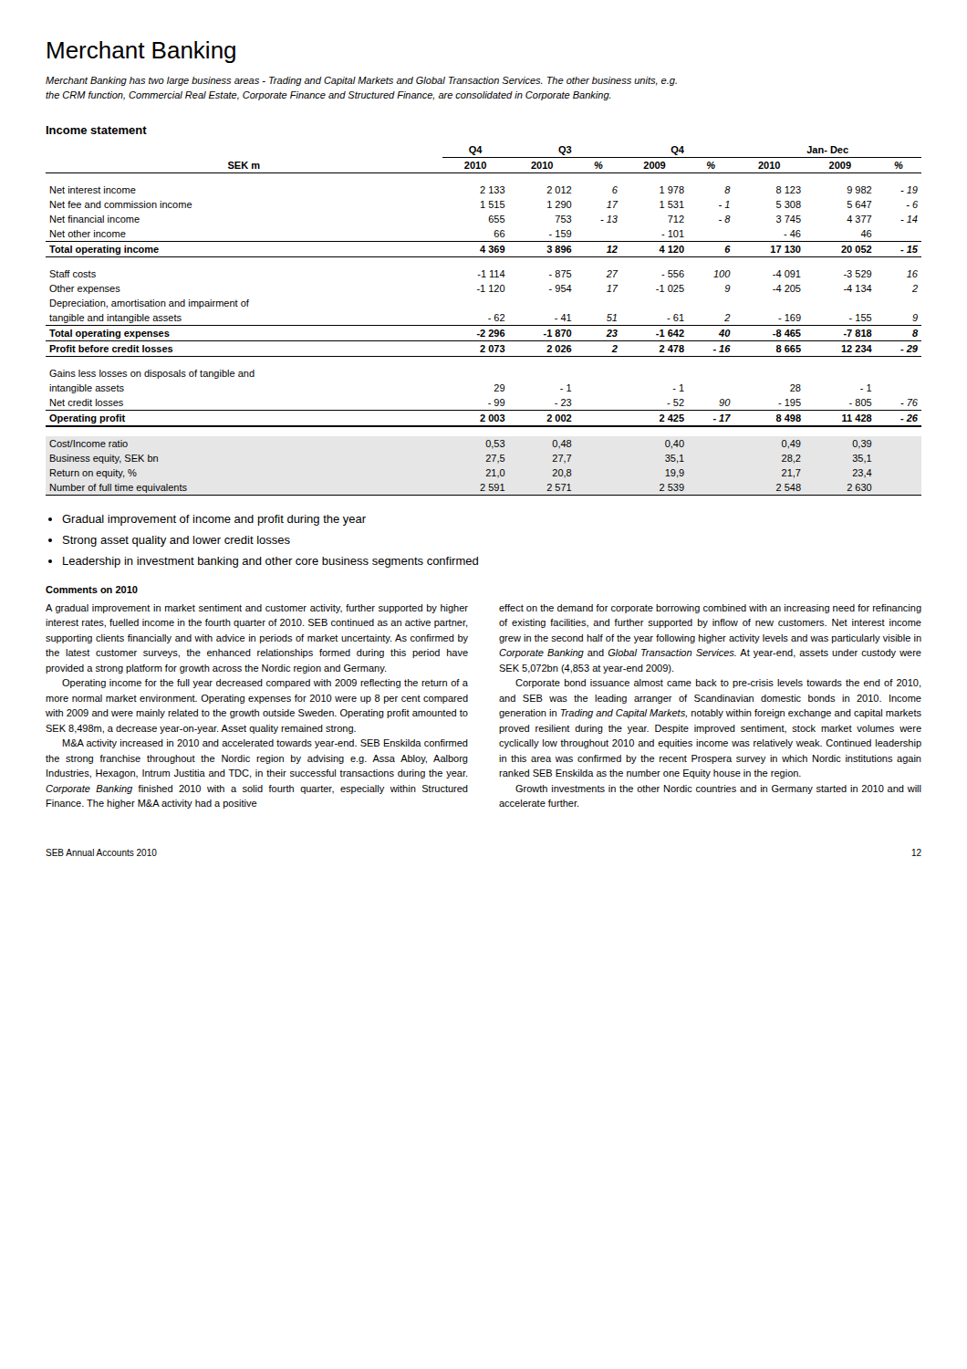Merchant Banking
Merchant Banking has two large business areas - Trading and Capital Markets and Global Transaction Services. The other business units, e.g.
the CRM function, Commercial Real Estate, Corporate Finance and Structured Finance, are consolidated in Corporate Banking.
Income statement
| | Q4 | Q3 | Q4 | Jan- Dec |
| --- | --- | --- | --- | --- |
| SEK m | 2010 | 2010 | % | 2009 | % | 2010 | 2009 | % |
| Net interest income | 2 133 | 2 012 | 6 | 1 978 | 8 | 8 123 | 9 982 | - 19 |
| Net fee and commission income | 1 515 | 1 290 | 17 | 1 531 | - 1 | 5 308 | 5 647 | - 6 |
| Net financial income | 655 | 753 | - 13 | 712 | - 8 | 3 745 | 4 377 | - 14 |
| Net other income | 66 | - 159 | | - 101 | | - 46 | 46 | |
| Total operating income | 4 369 | 3 896 | 12 | 4 120 | 6 | 17 130 | 20 052 | - 15 |
| Staff costs | -1 114 | - 875 | 27 | - 556 | 100 | -4 091 | -3 529 | 16 |
| Other expenses | -1 120 | - 954 | 17 | -1 025 | 9 | -4 205 | -4 134 | 2 |
| Depreciation, amortisation and impairment of | | | | | | | | |
| tangible and intangible assets | - 62 | - 41 | 51 | - 61 | 2 | - 169 | - 155 | 9 |
| Total operating expenses | -2 296 | -1 870 | 23 | -1 642 | 40 | -8 465 | -7 818 | 8 |
| Profit before credit losses | 2 073 | 2 026 | 2 | 2 478 | - 16 | 8 665 | 12 234 | - 29 |
| Gains less losses on disposals of tangible and | | | | | | | | |
| intangible assets | 29 | - 1 | | - 1 | | 28 | - 1 | |
| Net credit losses | - 99 | - 23 | | - 52 | 90 | - 195 | - 805 | - 76 |
| Operating profit | 2 003 | 2 002 | | 2 425 | - 17 | 8 498 | 11 428 | - 26 |
| Cost/Income ratio | 0,53 | 0,48 | | 0,40 | | 0,49 | 0,39 | |
| Business equity, SEK bn | 27,5 | 27,7 | | 35,1 | | 28,2 | 35,1 | |
| Return on equity, % | 21,0 | 20,8 | | 19,9 | | 21,7 | 23,4 | |
| Number of full time equivalents | 2 591 | 2 571 | | 2 539 | | 2 548 | 2 630 | |
Gradual improvement of income and profit during the year
Strong asset quality and lower credit losses
Leadership in investment banking and other core business segments confirmed
Comments on 2010
A gradual improvement in market sentiment and customer activity, further supported by higher interest rates, fuelled income in the fourth quarter of 2010. SEB continued as an active partner, supporting clients financially and with advice in periods of market uncertainty. As confirmed by the latest customer surveys, the enhanced relationships formed during this period have provided a strong platform for growth across the Nordic region and Germany.
Operating income for the full year decreased compared with 2009 reflecting the return of a more normal market environment. Operating expenses for 2010 were up 8 per cent compared with 2009 and were mainly related to the growth outside Sweden. Operating profit amounted to SEK 8,498m, a decrease year-on-year. Asset quality remained strong.
M&A activity increased in 2010 and accelerated towards year-end. SEB Enskilda confirmed the strong franchise throughout the Nordic region by advising e.g. Assa Abloy, Aalborg Industries, Hexagon, Intrum Justitia and TDC, in their successful transactions during the year. Corporate Banking finished 2010 with a solid fourth quarter, especially within Structured Finance. The higher M&A activity had a positive
effect on the demand for corporate borrowing combined with an increasing need for refinancing of existing facilities, and further supported by inflow of new customers. Net interest income grew in the second half of the year following higher activity levels and was particularly visible in Corporate Banking and Global Transaction Services. At year-end, assets under custody were SEK 5,072bn (4,853 at year-end 2009).
Corporate bond issuance almost came back to pre-crisis levels towards the end of 2010, and SEB was the leading arranger of Scandinavian domestic bonds in 2010. Income generation in Trading and Capital Markets, notably within foreign exchange and capital markets proved resilient during the year. Despite improved sentiment, stock market volumes were cyclically low throughout 2010 and equities income was relatively weak. Continued leadership in this area was confirmed by the recent Prospera survey in which Nordic institutions again ranked SEB Enskilda as the number one Equity house in the region.
Growth investments in the other Nordic countries and in Germany started in 2010 and will accelerate further.
SEB Annual Accounts 2010 12